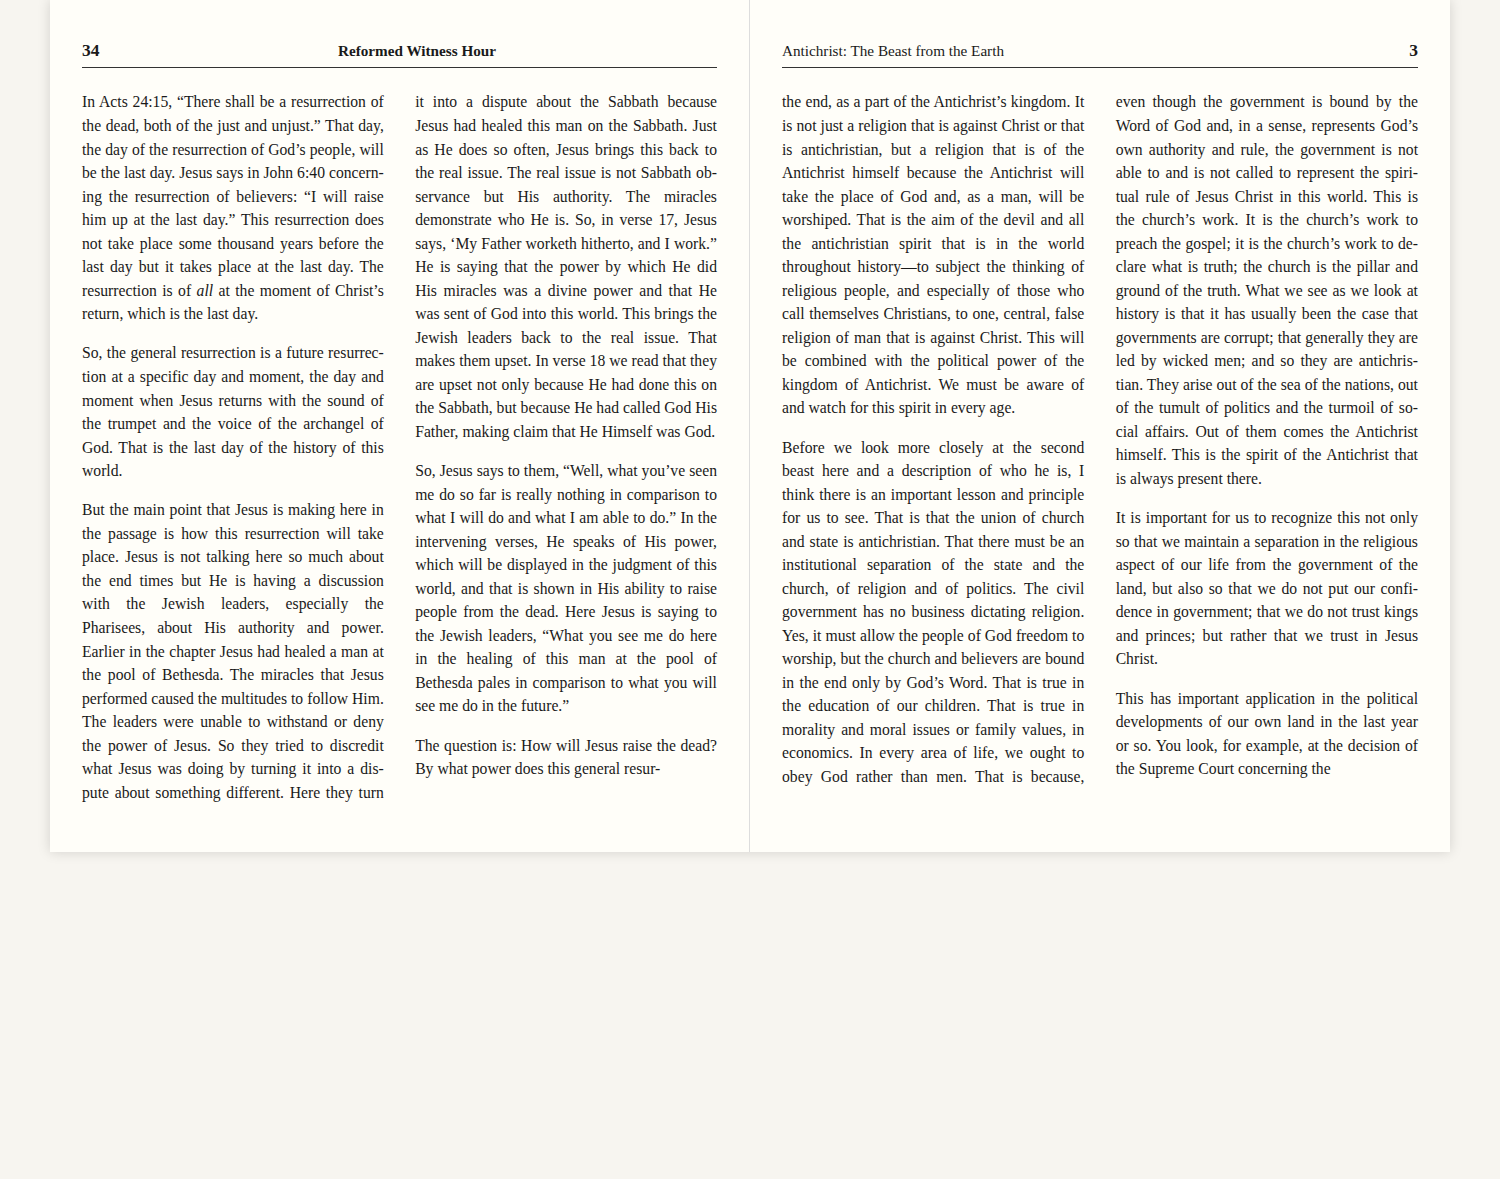34 Reformed Witness Hour
In Acts 24:15, “There shall be a resurrection of the dead, both of the just and unjust.” That day, the day of the resurrection of God’s people, will be the last day. Jesus says in John 6:40 concerning the resurrection of believers: “I will raise him up at the last day.” This resurrection does not take place some thousand years before the last day but it takes place at the last day. The resurrection is of all at the moment of Christ’s return, which is the last day.
So, the general resurrection is a future resurrection at a specific day and moment, the day and moment when Jesus returns with the sound of the trumpet and the voice of the archangel of God. That is the last day of the history of this world.
But the main point that Jesus is making here in the passage is how this resurrection will take place. Jesus is not talking here so much about the end times but He is having a discussion with the Jewish leaders, especially the Pharisees, about His authority and power. Earlier in the chapter Jesus had healed a man at the pool of Bethesda. The miracles that Jesus performed caused the multitudes to follow Him. The leaders were unable to withstand or deny the power of Jesus. So they tried to discredit what Jesus was doing by turning it into a dispute about something different. Here they turn it into a dispute about the Sabbath because Jesus had healed this man on the Sabbath. Just as He does so often, Jesus brings this back to the real issue. The real issue is not Sabbath observance but His authority. The miracles demonstrate who He is. So, in verse 17, Jesus says, ‘My Father worketh hitherto, and I work.” He is saying that the power by which He did His miracles was a divine power and that He was sent of God into this world. This brings the Jewish leaders back to the real issue. That makes them upset. In verse 18 we read that they are upset not only because He had done this on the Sabbath, but because He had called God His Father, making claim that He Himself was God.
So, Jesus says to them, “Well, what you’ve seen me do so far is really nothing in comparison to what I will do and what I am able to do.” In the intervening verses, He speaks of His power, which will be displayed in the judgment of this world, and that is shown in His ability to raise people from the dead. Here Jesus is saying to the Jewish leaders, “What you see me do here in the healing of this man at the pool of Bethesda pales in comparison to what you will see me do in the future.”
The question is: How will Jesus raise the dead? By what power does this general resur-
Antichrist: The Beast from the Earth 3
the end, as a part of the Antichrist’s kingdom. It is not just a religion that is against Christ or that is antichristian, but a religion that is of the Antichrist himself because the Antichrist will take the place of God and, as a man, will be worshiped. That is the aim of the devil and all the antichristian spirit that is in the world throughout history—to subject the thinking of religious people, and especially of those who call themselves Christians, to one, central, false religion of man that is against Christ. This will be combined with the political power of the kingdom of Antichrist. We must be aware of and watch for this spirit in every age.
Before we look more closely at the second beast here and a description of who he is, I think there is an important lesson and principle for us to see. That is that the union of church and state is antichristian. That there must be an institutional separation of the state and the church, of religion and of politics. The civil government has no business dictating religion. Yes, it must allow the people of God freedom to worship, but the church and believers are bound in the end only by God’s Word. That is true in the education of our children. That is true in morality and moral issues or family values, in economics. In every area of life, we ought to obey God rather than men. That is because, even though the government is bound by the Word of God and, in a sense, represents God’s own authority and rule, the government is not able to and is not called to represent the spiritual rule of Jesus Christ in this world. This is the church’s work. It is the church’s work to preach the gospel; it is the church’s work to declare what is truth; the church is the pillar and ground of the truth. What we see as we look at history is that it has usually been the case that governments are corrupt; that generally they are led by wicked men; and so they are antichristian. They arise out of the sea of the nations, out of the tumult of politics and the turmoil of social affairs. Out of them comes the Antichrist himself. This is the spirit of the Antichrist that is always present there.
It is important for us to recognize this not only so that we maintain a separation in the religious aspect of our life from the government of the land, but also so that we do not put our confidence in government; that we do not trust kings and princes; but rather that we trust in Jesus Christ.
This has important application in the political developments of our own land in the last year or so. You look, for example, at the decision of the Supreme Court concerning the